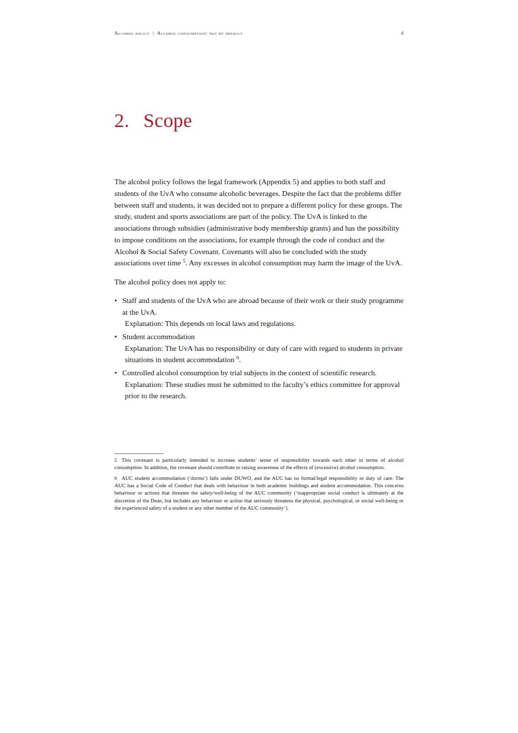Alcohol policy | Alcohol consumption: not by default 4
2. Scope
The alcohol policy follows the legal framework (Appendix 5) and applies to both staff and students of the UvA who consume alcoholic beverages. Despite the fact that the problems differ between staff and students, it was decided not to prepare a different policy for these groups. The study, student and sports associations are part of the policy. The UvA is linked to the associations through subsidies (administrative body membership grants) and has the possibility to impose conditions on the associations, for example through the code of conduct and the Alcohol & Social Safety Covenant. Covenants will also be concluded with the study associations over time 5. Any excesses in alcohol consumption may harm the image of the UvA.
The alcohol policy does not apply to:
Staff and students of the UvA who are abroad because of their work or their study programme at the UvA. Explanation: This depends on local laws and regulations.
Student accommodation Explanation: The UvA has no responsibility or duty of care with regard to students in private situations in student accommodation 6.
Controlled alcohol consumption by trial subjects in the context of scientific research. Explanation: These studies must be submitted to the faculty’s ethics committee for approval prior to the research.
5 This covenant is particularly intended to increase students’ sense of responsibility towards each other in terms of alcohol consumption. In addition, the covenant should contribute to raising awareness of the effects of (excessive) alcohol consumption.
6 AUC student accommodation (‘dorms’) falls under DUWO, and the AUC has no formal/legal responsibility or duty of care. The AUC has a Social Code of Conduct that deals with behaviour in both academic buildings and student accommodation. This concerns behaviour or actions that threaten the safety/well-being of the AUC community (‘inappropriate social conduct is ultimately at the discretion of the Dean, but includes any behaviour or action that seriously threatens the physical, psychological, or social well-being or the experienced safety of a student or any other member of the AUC community’).